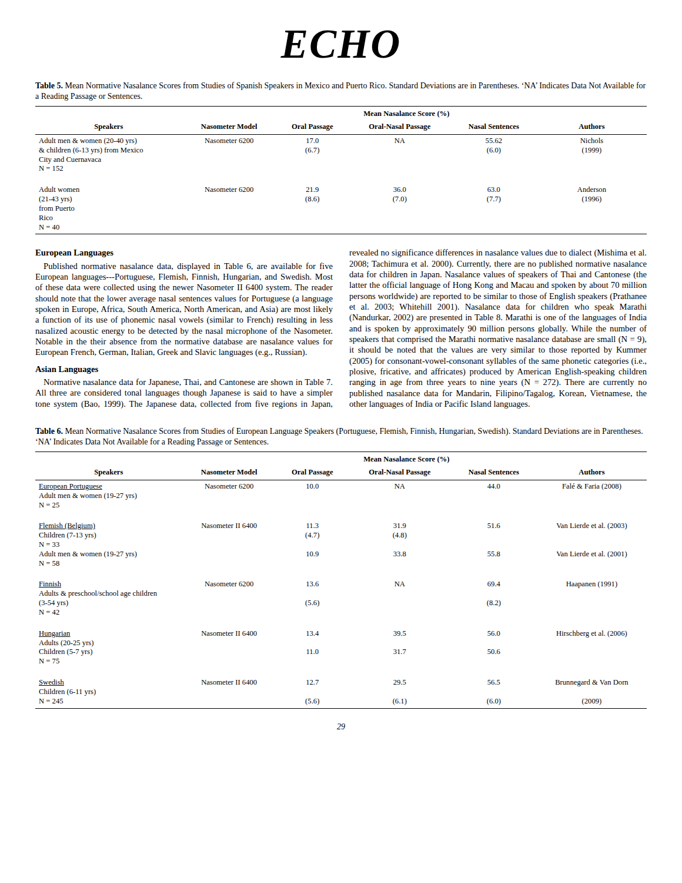ECHO
Table 5. Mean Normative Nasalance Scores from Studies of Spanish Speakers in Mexico and Puerto Rico. Standard Deviations are in Parentheses. ‘NA’ Indicates Data Not Available for a Reading Passage or Sentences.
| | | Mean Nasalance Score (%) | |
| --- | --- | --- | --- |
| Speakers | Nasometer Model | Oral Passage | Oral-Nasal Passage | Nasal Sentences | Authors |
| Adult men & women (20-40 yrs) & children (6-13 yrs) from Mexico City and Cuernavaca N = 152 | Nasometer 6200 | 17.0 (6.7) | NA | 55.62 (6.0) | Nichols (1999) |
| Adult women (21-43 yrs) from Puerto Rico N = 40 | Nasometer 6200 | 21.9 (8.6) | 36.0 (7.0) | 63.0 (7.7) | Anderson (1996) |
European Languages
Published normative nasalance data, displayed in Table 6, are available for five European languages---Portuguese, Flemish, Finnish, Hungarian, and Swedish. Most of these data were collected using the newer Nasometer II 6400 system. The reader should note that the lower average nasal sentences values for Portuguese (a language spoken in Europe, Africa, South America, North American, and Asia) are most likely a function of its use of phonemic nasal vowels (similar to French) resulting in less nasalized acoustic energy to be detected by the nasal microphone of the Nasometer. Notable in the their absence from the normative database are nasalance values for European French, German, Italian, Greek and Slavic languages (e.g., Russian).
Asian Languages
Normative nasalance data for Japanese, Thai, and Cantonese are shown in Table 7. All three are considered tonal languages though Japanese is said to have a simpler tone system (Bao, 1999). The Japanese data, collected from five regions in Japan, revealed no significance differences in nasalance values due to dialect (Mishima et al. 2008; Tachimura et al. 2000). Currently, there are no published normative nasalance data for children in Japan. Nasalance values of speakers of Thai and Cantonese (the latter the official language of Hong Kong and Macau and spoken by about 70 million persons worldwide) are reported to be similar to those of English speakers (Prathanee et al. 2003; Whitehill 2001). Nasalance data for children who speak Marathi (Nandurkar, 2002) are presented in Table 8. Marathi is one of the languages of India and is spoken by approximately 90 million persons globally. While the number of speakers that comprised the Marathi normative nasalance database are small (N = 9), it should be noted that the values are very similar to those reported by Kummer (2005) for consonant-vowel-consonant syllables of the same phonetic categories (i.e., plosive, fricative, and affricates) produced by American English-speaking children ranging in age from three years to nine years (N = 272). There are currently no published nasalance data for Mandarin, Filipino/Tagalog, Korean, Vietnamese, the other languages of India or Pacific Island languages.
Table 6. Mean Normative Nasalance Scores from Studies of European Language Speakers (Portuguese, Flemish, Finnish, Hungarian, Swedish). Standard Deviations are in Parentheses. ‘NA’ Indicates Data Not Available for a Reading Passage or Sentences.
| | | Mean Nasalance Score (%) | |
| --- | --- | --- | --- |
| Speakers | Nasometer Model | Oral Passage | Oral-Nasal Passage | Nasal Sentences | Authors |
| European Portuguese Adult men & women (19-27 yrs) N = 25 | Nasometer 6200 | 10.0 | NA | 44.0 | Falé & Faria (2008) |
| Flemish (Belgium) Children (7-13 yrs) N = 33 Adult men & women (19-27 yrs) N = 58 | Nasometer II 6400 | 11.3 (4.7) 10.9 | 31.9 (4.8) 33.8 | 51.6 55.8 | Van Lierde et al. (2003) Van Lierde et al. (2001) |
| Finnish Adults & preschool/school age children (3-54 yrs) N = 42 | Nasometer 6200 | 13.6 (5.6) | NA | 69.4 (8.2) | Haapanen (1991) |
| Hungarian Adults (20-25 yrs) Children (5-7 yrs) N = 75 | Nasometer II 6400 | 13.4 11.0 | 39.5 31.7 | 56.0 50.6 | Hirschberg et al. (2006) |
| Swedish Children (6-11 yrs) N = 245 | Nasometer II 6400 | 12.7 (5.6) | 29.5 (6.1) | 56.5 (6.0) | Brunnegard & Van Dorn (2009) |
29